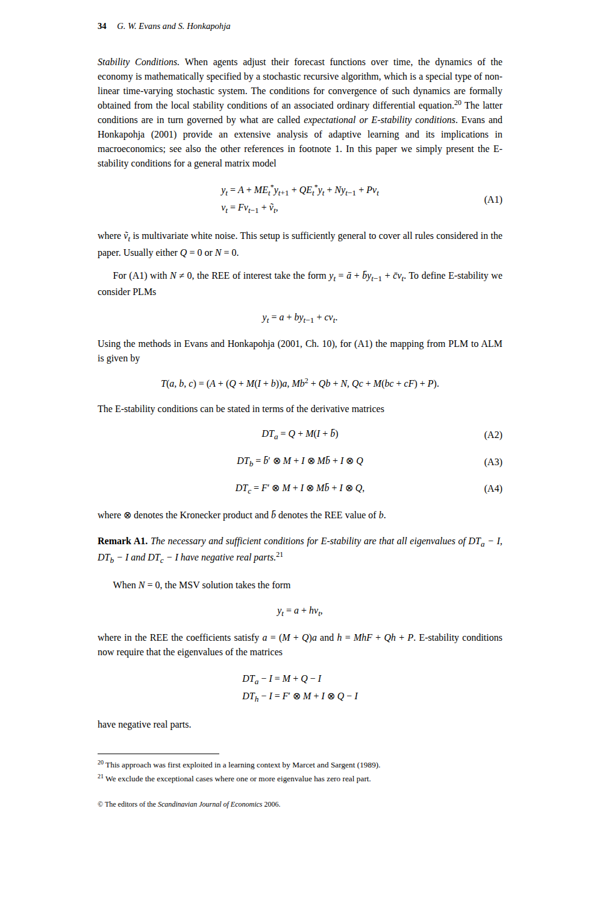34 G. W. Evans and S. Honkapohja
Stability Conditions. When agents adjust their forecast functions over time, the dynamics of the economy is mathematically specified by a stochastic recursive algorithm, which is a special type of non-linear time-varying stochastic system. The conditions for convergence of such dynamics are formally obtained from the local stability conditions of an associated ordinary differential equation.20 The latter conditions are in turn governed by what are called expectational or E-stability conditions. Evans and Honkapohja (2001) provide an extensive analysis of adaptive learning and its implications in macroeconomics; see also the other references in footnote 1. In this paper we simply present the E-stability conditions for a general matrix model
yt = A + MEt*yt+1 + QEt*yt + Nyt−1 + Pvt
vt = Fvt−1 + ṽt,
(A1)
where ṽt is multivariate white noise. This setup is sufficiently general to cover all rules considered in the paper. Usually either Q = 0 or N = 0.
For (A1) with N ≠ 0, the REE of interest take the form yt = ā + b̄yt−1 + c̄vt. To define E-stability we consider PLMs
yt = a + byt−1 + cvt.
Using the methods in Evans and Honkapohja (2001, Ch. 10), for (A1) the mapping from PLM to ALM is given by
T(a, b, c) = (A + (Q + M(I + b))a, Mb2 + Qb + N, Qc + M(bc + cF) + P).
The E-stability conditions can be stated in terms of the derivative matrices
DTa = Q + M(I + b̄) (A2)
DTb = b̄′ ⊗ M + I ⊗ Mb̄ + I ⊗ Q (A3)
DTc = F′ ⊗ M + I ⊗ Mb̄ + I ⊗ Q, (A4)
where ⊗ denotes the Kronecker product and b̄ denotes the REE value of b.
Remark A1. The necessary and sufficient conditions for E-stability are that all eigenvalues of DTa − I, DTb − I and DTc − I have negative real parts.21
When N = 0, the MSV solution takes the form
yt = a + hvt,
where in the REE the coefficients satisfy a = (M + Q)a and h = MhF + Qh + P. E-stability conditions now require that the eigenvalues of the matrices
DTa − I = M + Q − I
DTh − I = F′ ⊗ M + I ⊗ Q − I
have negative real parts.
20 This approach was first exploited in a learning context by Marcet and Sargent (1989).
21 We exclude the exceptional cases where one or more eigenvalue has zero real part.
© The editors of the Scandinavian Journal of Economics 2006.